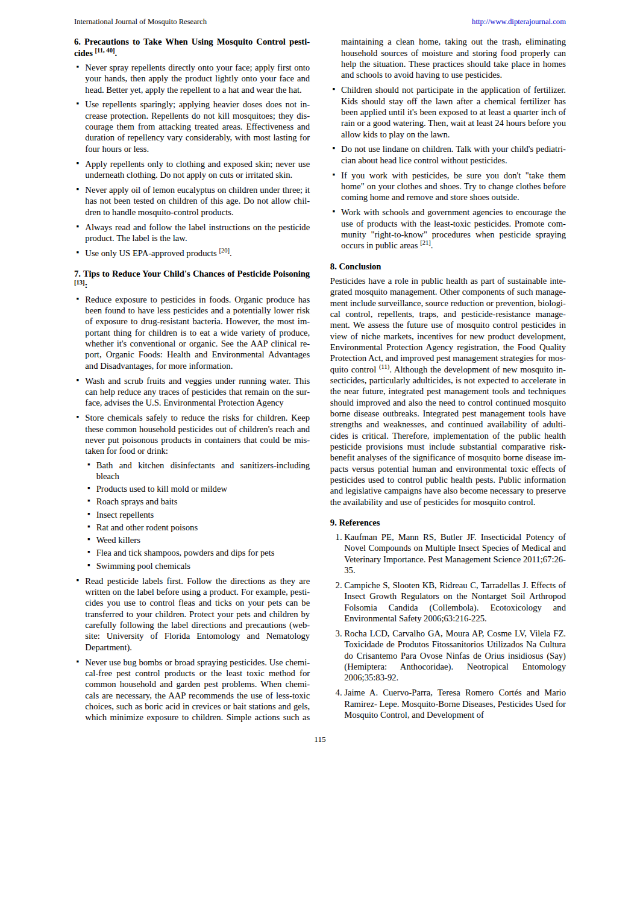International Journal of Mosquito Research http://www.dipterajournal.com
6. Precautions to Take When Using Mosquito Control pesticides [11, 40].
Never spray repellents directly onto your face; apply first onto your hands, then apply the product lightly onto your face and head. Better yet, apply the repellent to a hat and wear the hat.
Use repellents sparingly; applying heavier doses does not increase protection. Repellents do not kill mosquitoes; they discourage them from attacking treated areas. Effectiveness and duration of repellency vary considerably, with most lasting for four hours or less.
Apply repellents only to clothing and exposed skin; never use underneath clothing. Do not apply on cuts or irritated skin.
Never apply oil of lemon eucalyptus on children under three; it has not been tested on children of this age. Do not allow children to handle mosquito-control products.
Always read and follow the label instructions on the pesticide product. The label is the law.
Use only US EPA-approved products [20].
7. Tips to Reduce Your Child's Chances of Pesticide Poisoning [13]:
Reduce exposure to pesticides in foods. Organic produce has been found to have less pesticides and a potentially lower risk of exposure to drug-resistant bacteria. However, the most important thing for children is to eat a wide variety of produce, whether it's conventional or organic. See the AAP clinical report, Organic Foods: Health and Environmental Advantages and Disadvantages, for more information.
Wash and scrub fruits and veggies under running water. This can help reduce any traces of pesticides that remain on the surface, advises the U.S. Environmental Protection Agency
Store chemicals safely to reduce the risks for children. Keep these common household pesticides out of children's reach and never put poisonous products in containers that could be mistaken for food or drink:
Bath and kitchen disinfectants and sanitizers-including bleach
Products used to kill mold or mildew
Roach sprays and baits
Insect repellents
Rat and other rodent poisons
Weed killers
Flea and tick shampoos, powders and dips for pets
Swimming pool chemicals
Read pesticide labels first. Follow the directions as they are written on the label before using a product. For example, pesticides you use to control fleas and ticks on your pets can be transferred to your children. Protect your pets and children by carefully following the label directions and precautions (website: University of Florida Entomology and Nematology Department).
Never use bug bombs or broad spraying pesticides. Use chemical-free pest control products or the least toxic method for common household and garden pest problems. When chemicals are necessary, the AAP recommends the use of less-toxic choices, such as boric acid in crevices or bait stations and gels, which minimize exposure to children. Simple actions such as maintaining a clean home, taking out the trash, eliminating household sources of moisture and storing food properly can help the situation. These practices should take place in homes and schools to avoid having to use pesticides.
Children should not participate in the application of fertilizer. Kids should stay off the lawn after a chemical fertilizer has been applied until it's been exposed to at least a quarter inch of rain or a good watering. Then, wait at least 24 hours before you allow kids to play on the lawn.
Do not use lindane on children. Talk with your child's pediatrician about head lice control without pesticides.
If you work with pesticides, be sure you don't "take them home" on your clothes and shoes. Try to change clothes before coming home and remove and store shoes outside.
Work with schools and government agencies to encourage the use of products with the least-toxic pesticides. Promote community "right-to-know" procedures when pesticide spraying occurs in public areas [21].
8. Conclusion
Pesticides have a role in public health as part of sustainable integrated mosquito management. Other components of such management include surveillance, source reduction or prevention, biological control, repellents, traps, and pesticide-resistance management. We assess the future use of mosquito control pesticides in view of niche markets, incentives for new product development, Environmental Protection Agency registration, the Food Quality Protection Act, and improved pest management strategies for mosquito control (11). Although the development of new mosquito insecticides, particularly adulticides, is not expected to accelerate in the near future, integrated pest management tools and techniques should improved and also the need to control continued mosquito borne disease outbreaks. Integrated pest management tools have strengths and weaknesses, and continued availability of adulticides is critical. Therefore, implementation of the public health pesticide provisions must include substantial comparative risk-benefit analyses of the significance of mosquito borne disease impacts versus potential human and environmental toxic effects of pesticides used to control public health pests. Public information and legislative campaigns have also become necessary to preserve the availability and use of pesticides for mosquito control.
9. References
Kaufman PE, Mann RS, Butler JF. Insecticidal Potency of Novel Compounds on Multiple Insect Species of Medical and Veterinary Importance. Pest Management Science 2011;67:26-35.
Campiche S, Slooten KB, Ridreau C, Tarradellas J. Effects of Insect Growth Regulators on the Nontarget Soil Arthropod Folsomia Candida (Collembola). Ecotoxicology and Environmental Safety 2006;63:216-225.
Rocha LCD, Carvalho GA, Moura AP, Cosme LV, Vilela FZ. Toxicidade de Produtos Fitossanitorios Utilizados Na Cultura do Crisantemo Para Ovose Ninfas de Orius insidiosus (Say) (Hemiptera: Anthocoridae). Neotropical Entomology 2006;35:83-92.
Jaime A. Cuervo-Parra, Teresa Romero Cortés and Mario Ramirez- Lepe. Mosquito-Borne Diseases, Pesticides Used for Mosquito Control, and Development of
115